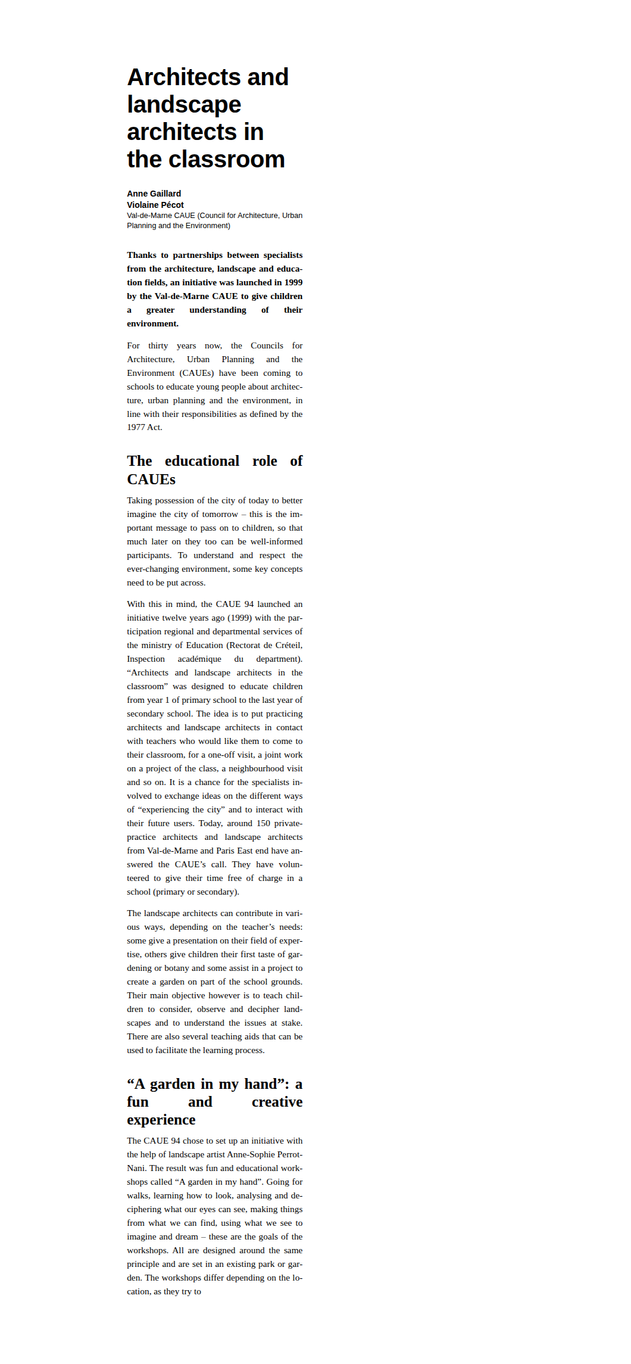Architects and landscape architects in the classroom
Anne Gaillard
Violaine Pécot
Val-de-Marne CAUE (Council for Architecture, Urban Planning and the Environment)
Thanks to partnerships between specialists from the architecture, landscape and education fields, an initiative was launched in 1999 by the Val-de-Marne CAUE to give children a greater understanding of their environment.
For thirty years now, the Councils for Architecture, Urban Planning and the Environment (CAUEs) have been coming to schools to educate young people about architecture, urban planning and the environment, in line with their responsibilities as defined by the 1977 Act.
The educational role of CAUEs
Taking possession of the city of today to better imagine the city of tomorrow – this is the important message to pass on to children, so that much later on they too can be well-informed participants. To understand and respect the ever-changing environment, some key concepts need to be put across.
With this in mind, the CAUE 94 launched an initiative twelve years ago (1999) with the participation regional and departmental services of the ministry of Education (Rectorat de Créteil, Inspection académique du department). “Architects and landscape architects in the classroom” was designed to educate children from year 1 of primary school to the last year of secondary school. The idea is to put practicing architects and landscape architects in contact with teachers who would like them to come to their classroom, for a one-off visit, a joint work on a project of the class, a neighbourhood visit and so on. It is a chance for the specialists involved to exchange ideas on the different ways of “experiencing the city” and to interact with their future users. Today, around 150 private-practice architects and landscape architects from Val-de-Marne and Paris East end have answered the CAUE’s call. They have volunteered to give their time free of charge in a school (primary or secondary).
The landscape architects can contribute in various ways, depending on the teacher’s needs: some give a presentation on their field of expertise, others give children their first taste of gardening or botany and some assist in a project to create a garden on part of the school grounds. Their main objective however is to teach children to consider, observe and decipher landscapes and to understand the issues at stake. There are also several teaching aids that can be used to facilitate the learning process.
“A garden in my hand”: a fun and creative experience
The CAUE 94 chose to set up an initiative with the help of landscape artist Anne-Sophie Perrot-Nani. The result was fun and educational workshops called “A garden in my hand”. Going for walks, learning how to look, analysing and deciphering what our eyes can see, making things from what we can find, using what we see to imagine and dream – these are the goals of the workshops. All are designed around the same principle and are set in an existing park or garden. The workshops differ depending on the location, as they try to